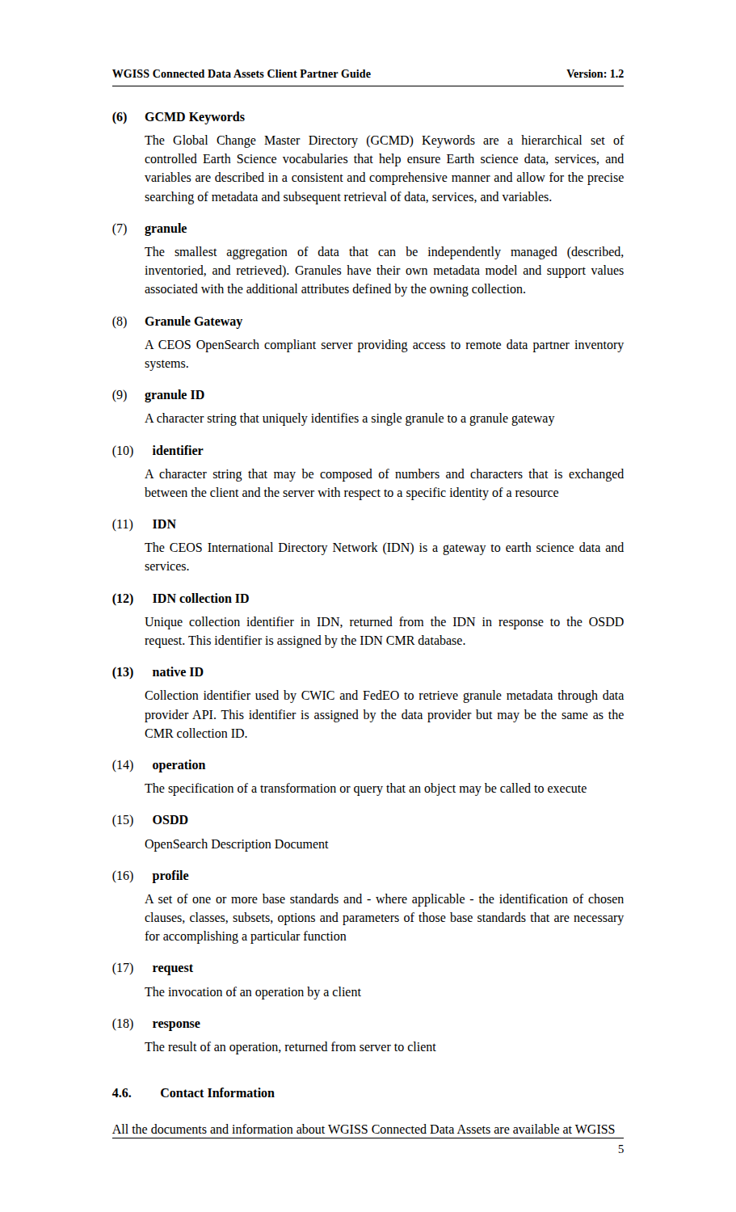WGISS Connected Data Assets Client Partner Guide
Version: 1.2
(6) GCMD Keywords
The Global Change Master Directory (GCMD) Keywords are a hierarchical set of controlled Earth Science vocabularies that help ensure Earth science data, services, and variables are described in a consistent and comprehensive manner and allow for the precise searching of metadata and subsequent retrieval of data, services, and variables.
(7) granule
The smallest aggregation of data that can be independently managed (described, inventoried, and retrieved). Granules have their own metadata model and support values associated with the additional attributes defined by the owning collection.
(8) Granule Gateway
A CEOS OpenSearch compliant server providing access to remote data partner inventory systems.
(9) granule ID
A character string that uniquely identifies a single granule to a granule gateway
(10) identifier
A character string that may be composed of numbers and characters that is exchanged between the client and the server with respect to a specific identity of a resource
(11) IDN
The CEOS International Directory Network (IDN) is a gateway to earth science data and services.
(12) IDN collection ID
Unique collection identifier in IDN, returned from the IDN in response to the OSDD request. This identifier is assigned by the IDN CMR database.
(13) native ID
Collection identifier used by CWIC and FedEO to retrieve granule metadata through data provider API. This identifier is assigned by the data provider but may be the same as the CMR collection ID.
(14) operation
The specification of a transformation or query that an object may be called to execute
(15) OSDD
OpenSearch Description Document
(16) profile
A set of one or more base standards and - where applicable - the identification of chosen clauses, classes, subsets, options and parameters of those base standards that are necessary for accomplishing a particular function
(17) request
The invocation of an operation by a client
(18) response
The result of an operation, returned from server to client
4.6. Contact Information
All the documents and information about WGISS Connected Data Assets are available at WGISS
5